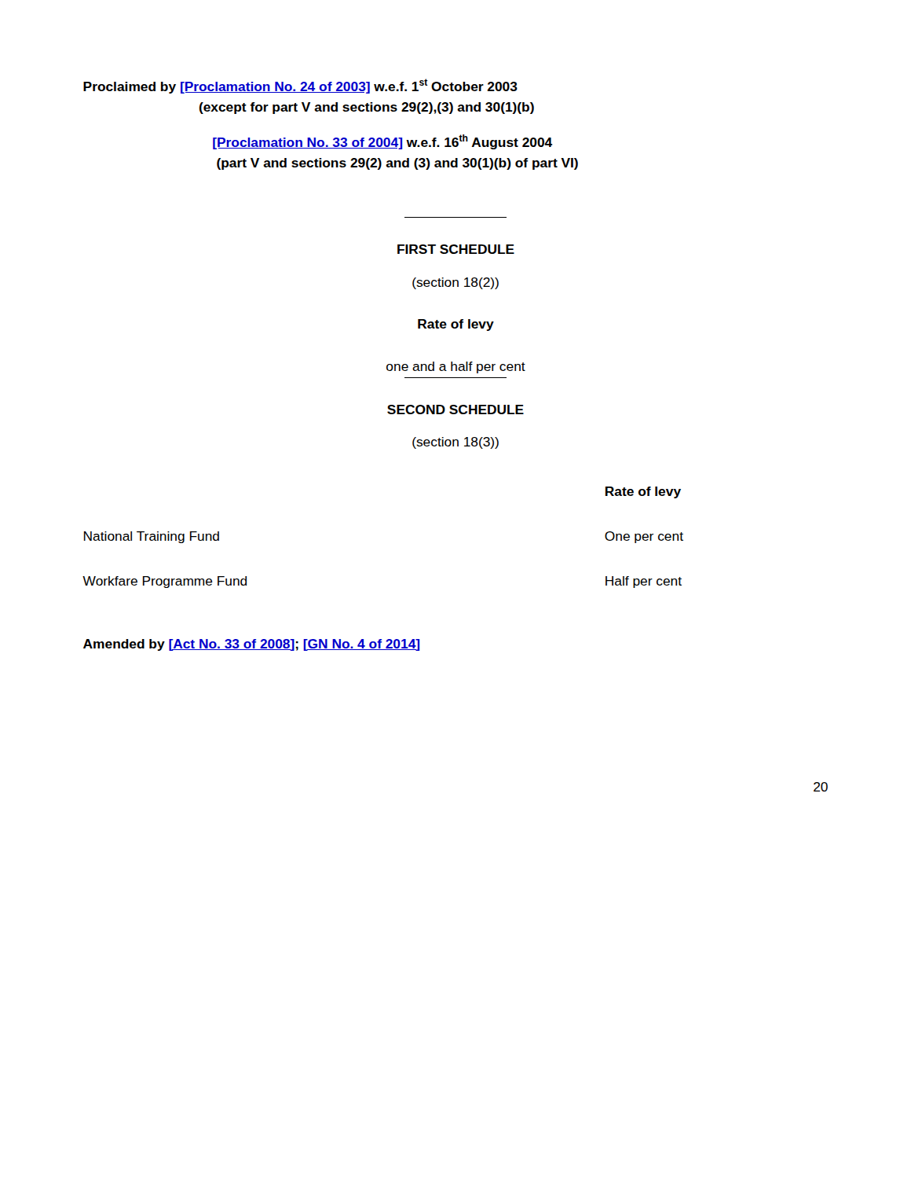Proclaimed by [Proclamation No. 24 of 2003] w.e.f. 1st October 2003
(except for part V and sections 29(2),(3) and 30(1)(b)
[Proclamation No. 33 of 2004] w.e.f. 16th August 2004
(part V and sections 29(2) and (3) and 30(1)(b) of part VI)
FIRST SCHEDULE
(section 18(2))
Rate of levy
one and a half per cent
SECOND SCHEDULE
(section 18(3))
| | Rate of levy |
| National Training Fund | One per cent |
| Workfare Programme Fund | Half per cent |
Amended by [Act No. 33 of 2008]; [GN No. 4 of 2014]
20